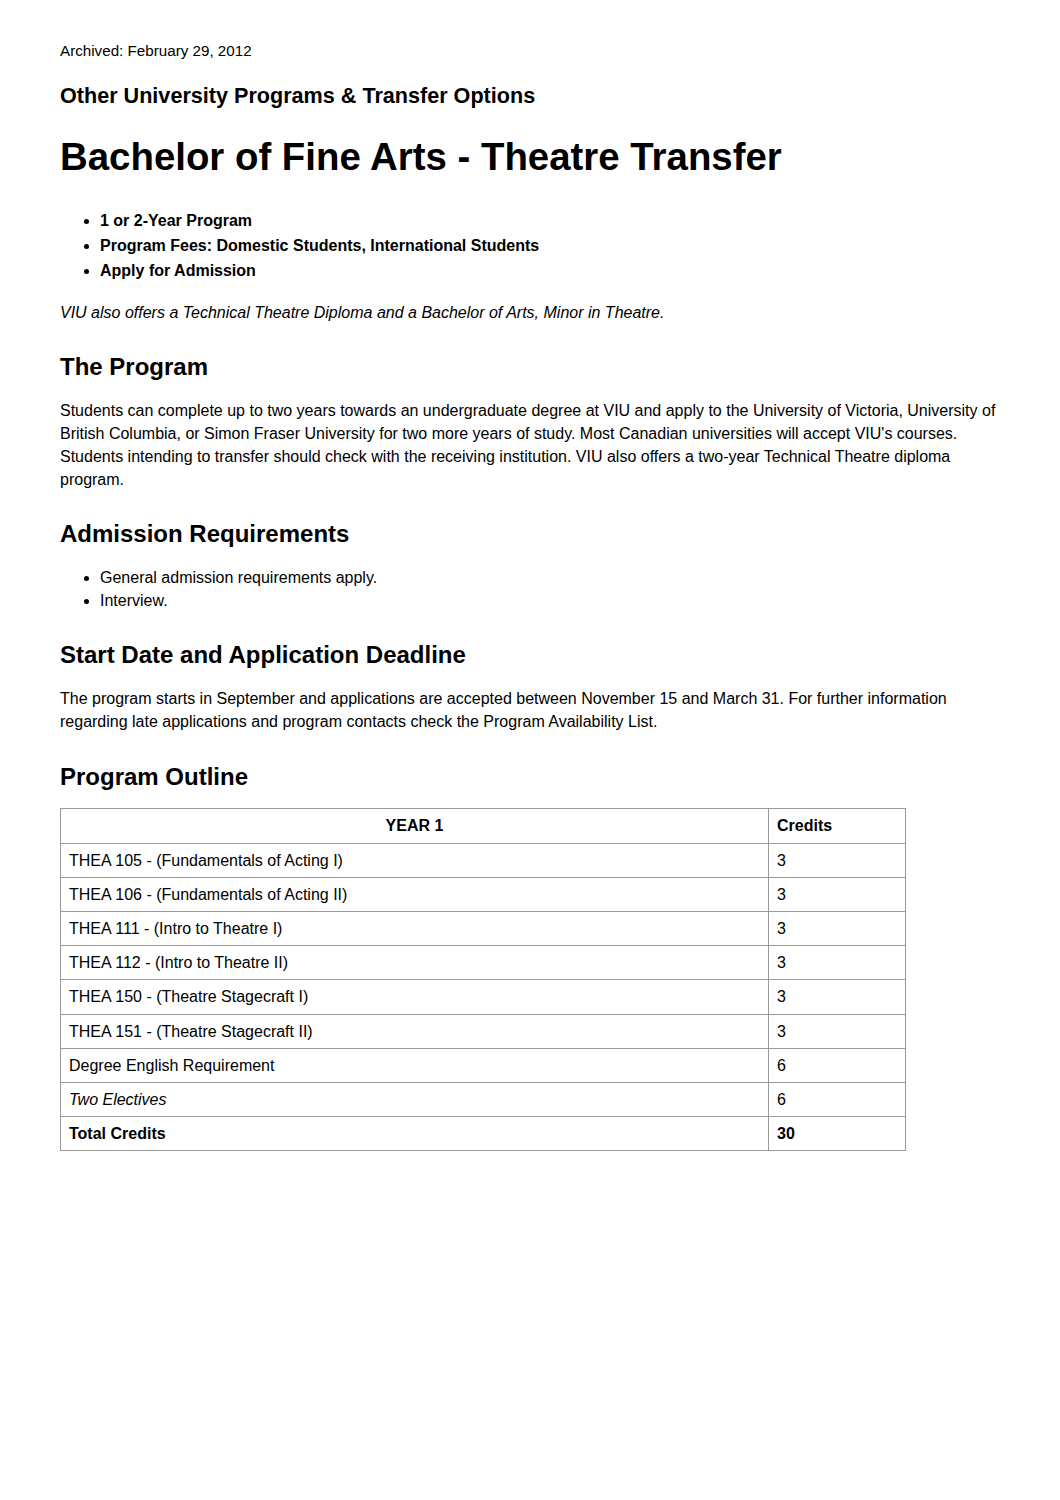Archived: February 29, 2012
Other University Programs & Transfer Options
Bachelor of Fine Arts - Theatre Transfer
1 or 2-Year Program
Program Fees: Domestic Students, International Students
Apply for Admission
VIU also offers a Technical Theatre Diploma and a Bachelor of Arts, Minor in Theatre.
The Program
Students can complete up to two years towards an undergraduate degree at VIU and apply to the University of Victoria, University of British Columbia, or Simon Fraser University for two more years of study. Most Canadian universities will accept VIU's courses. Students intending to transfer should check with the receiving institution. VIU also offers a two-year Technical Theatre diploma program.
Admission Requirements
General admission requirements apply.
Interview.
Start Date and Application Deadline
The program starts in September and applications are accepted between November 15 and March 31. For further information regarding late applications and program contacts check the Program Availability List.
Program Outline
| YEAR 1 | Credits |
| --- | --- |
| THEA 105 - (Fundamentals of Acting I) | 3 |
| THEA 106 - (Fundamentals of Acting II) | 3 |
| THEA 111 - (Intro to Theatre I) | 3 |
| THEA 112 - (Intro to Theatre II) | 3 |
| THEA 150 - (Theatre Stagecraft I) | 3 |
| THEA 151 - (Theatre Stagecraft II) | 3 |
| Degree English Requirement | 6 |
| Two Electives | 6 |
| Total Credits | 30 |